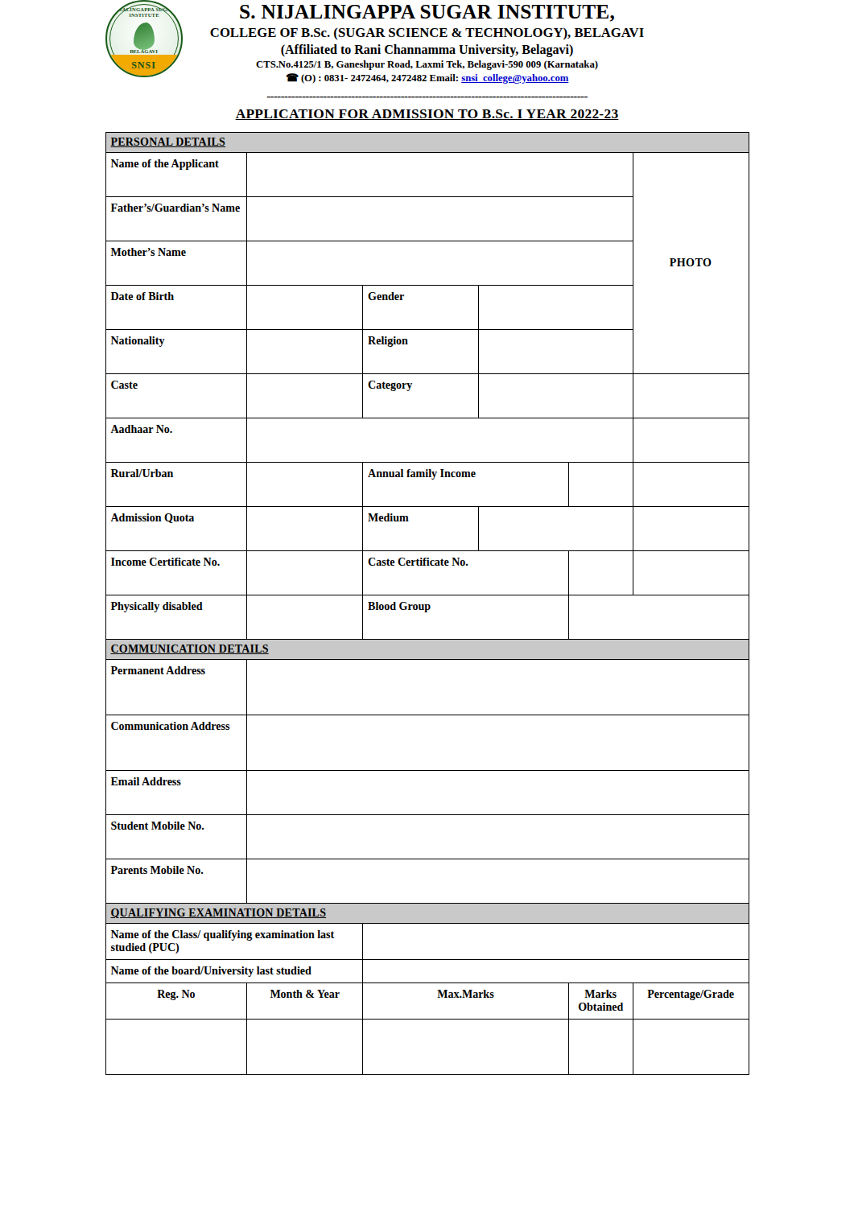NIJALINGAPPA SUGAR
INSTITUTE
BELAGAVI
SNSI
S. NIJALINGAPPA SUGAR INSTITUTE,
COLLEGE OF B.Sc. (SUGAR SCIENCE & TECHNOLOGY), BELAGAVI
(Affiliated to Rani Channamma University, Belagavi)
CTS.No.4125/1 B, Ganeshpur Road, Laxmi Tek, Belagavi-590 009 (Karnataka)
☎ (O) : 0831- 2472464, 2472482 Email: snsi_college@yahoo.com
-------------------------------------------------------------------------------------------
APPLICATION FOR ADMISSION TO B.Sc. I YEAR 2022-23
| PERSONAL DETAILS |
| Name of the Applicant | | PHOTO |
| Father’s/Guardian’s Name | |
| Mother’s Name | |
| Date of Birth | | Gender | |
| Nationality | | Religion | |
| Caste | | Category | | |
| Aadhaar No. | | |
| Rural/Urban | | Annual family Income | | |
| Admission Quota | | Medium | | |
| Income Certificate No. | | Caste Certificate No. | | |
| Physically disabled | | Blood Group | |
| COMMUNICATION DETAILS |
| Permanent Address | |
| Communication Address | |
| Email Address | |
| Student Mobile No. | |
| Parents Mobile No. | |
| QUALIFYING EXAMINATION DETAILS |
| Name of the Class/ qualifying examination last studied (PUC) | |
| Name of the board/University last studied | |
| Reg. No | Month & Year | Max.Marks | Marks Obtained | Percentage/Grade |